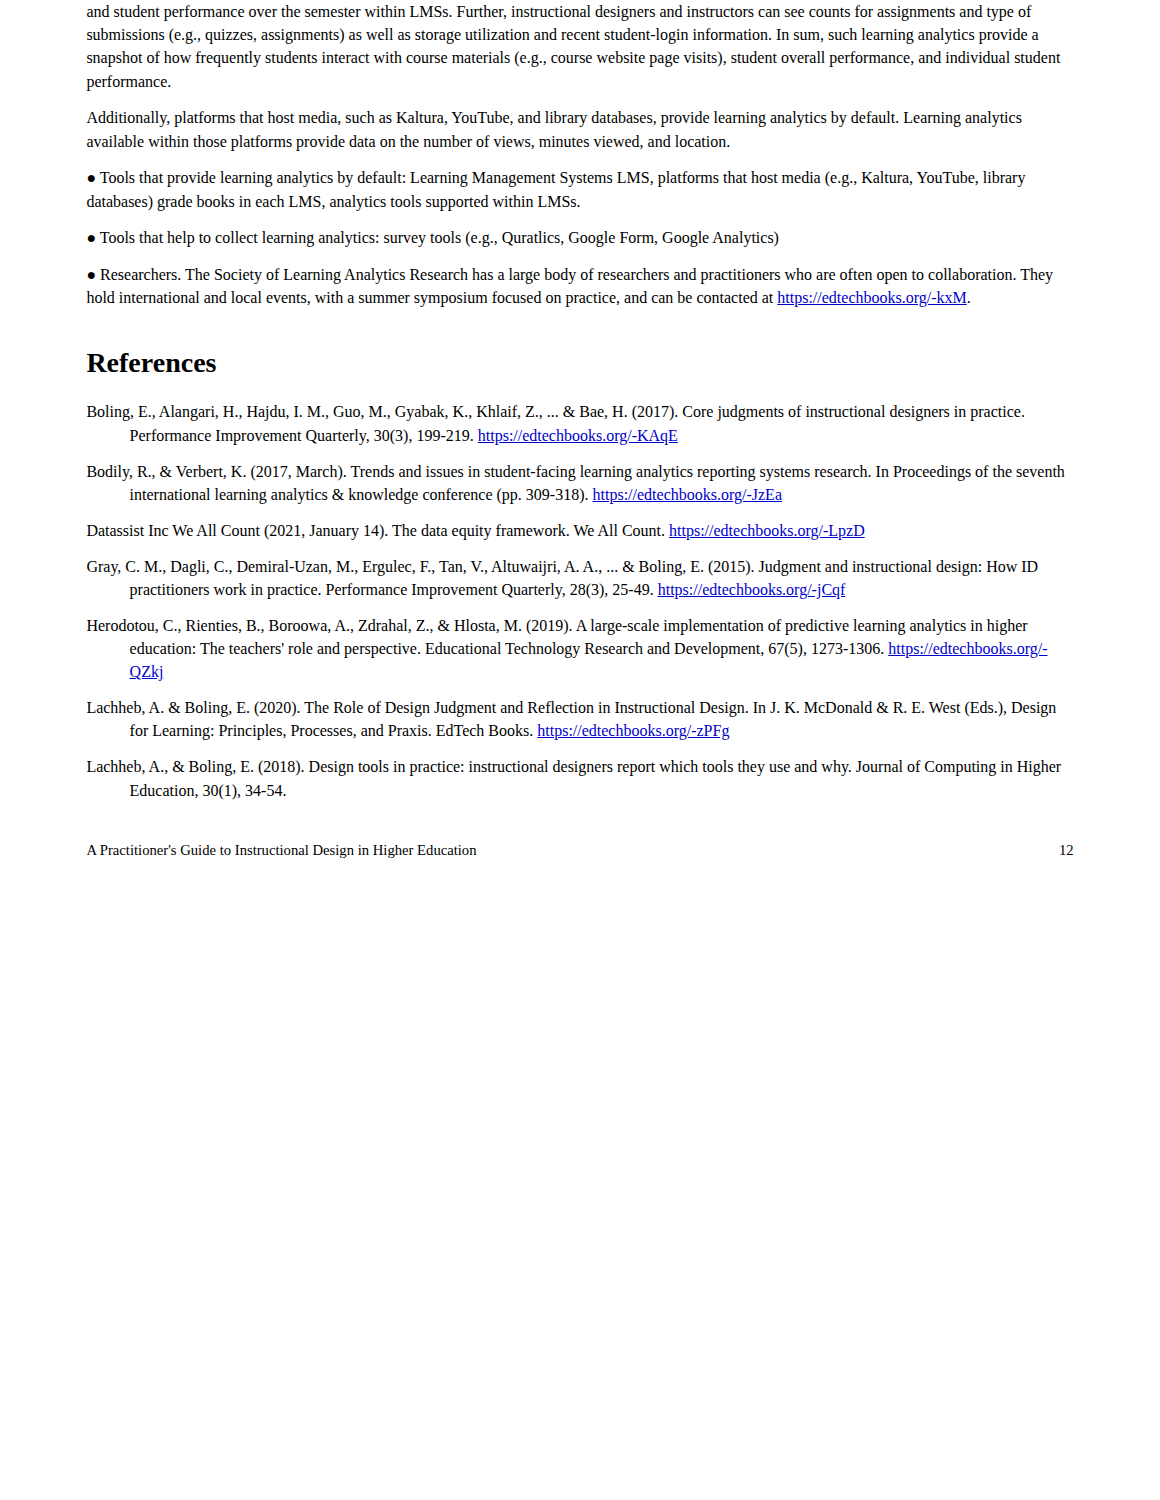and student performance over the semester within LMSs. Further, instructional designers and instructors can see counts for assignments and type of submissions (e.g., quizzes, assignments) as well as storage utilization and recent student-login information. In sum, such learning analytics provide a snapshot of how frequently students interact with course materials (e.g., course website page visits), student overall performance, and individual student performance.
Additionally, platforms that host media, such as Kaltura, YouTube, and library databases, provide learning analytics by default. Learning analytics available within those platforms provide data on the number of views, minutes viewed, and location.
● Tools that provide learning analytics by default: Learning Management Systems LMS, platforms that host media (e.g., Kaltura, YouTube, library databases) grade books in each LMS, analytics tools supported within LMSs.
● Tools that help to collect learning analytics: survey tools (e.g., Quratlics, Google Form, Google Analytics)
● Researchers. The Society of Learning Analytics Research has a large body of researchers and practitioners who are often open to collaboration. They hold international and local events, with a summer symposium focused on practice, and can be contacted at https://edtechbooks.org/-kxM.
References
Boling, E., Alangari, H., Hajdu, I. M., Guo, M., Gyabak, K., Khlaif, Z., ... & Bae, H. (2017). Core judgments of instructional designers in practice. Performance Improvement Quarterly, 30(3), 199-219. https://edtechbooks.org/-KAqE
Bodily, R., & Verbert, K. (2017, March). Trends and issues in student-facing learning analytics reporting systems research. In Proceedings of the seventh international learning analytics & knowledge conference (pp. 309-318). https://edtechbooks.org/-JzEa
Datassist Inc We All Count (2021, January 14). The data equity framework. We All Count. https://edtechbooks.org/-LpzD
Gray, C. M., Dagli, C., Demiral-Uzan, M., Ergulec, F., Tan, V., Altuwaijri, A. A., ... & Boling, E. (2015). Judgment and instructional design: How ID practitioners work in practice. Performance Improvement Quarterly, 28(3), 25-49. https://edtechbooks.org/-jCqf
Herodotou, C., Rienties, B., Boroowa, A., Zdrahal, Z., & Hlosta, M. (2019). A large-scale implementation of predictive learning analytics in higher education: The teachers' role and perspective. Educational Technology Research and Development, 67(5), 1273-1306. https://edtechbooks.org/-QZkj
Lachheb, A. & Boling, E. (2020). The Role of Design Judgment and Reflection in Instructional Design. In J. K. McDonald & R. E. West (Eds.), Design for Learning: Principles, Processes, and Praxis. EdTech Books. https://edtechbooks.org/-zPFg
Lachheb, A., & Boling, E. (2018). Design tools in practice: instructional designers report which tools they use and why. Journal of Computing in Higher Education, 30(1), 34-54.
A Practitioner's Guide to Instructional Design in Higher Education 12